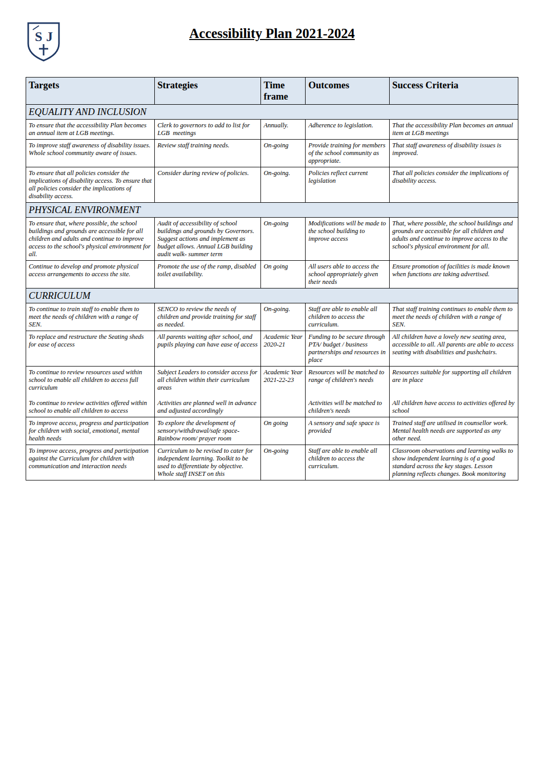S J
Accessibility Plan 2021-2024
| Targets | Strategies | Time frame | Outcomes | Success Criteria |
| --- | --- | --- | --- | --- |
| EQUALITY AND INCLUSION |
| To ensure that the accessibility Plan becomes an annual item at LGB meetings. | Clerk to governors to add to list for LGB meetings | Annually. | Adherence to legislation. | That the accessibility Plan becomes an annual item at LGB meetings |
| To improve staff awareness of disability issues. Whole school community aware of issues. | Review staff training needs. | On-going | Provide training for members of the school community as appropriate. | That staff awareness of disability issues is improved. |
| To ensure that all policies consider the implications of disability access. To ensure that all policies consider the implications of disability access. | Consider during review of policies. | On-going. | Policies reflect current legislation | That all policies consider the implications of disability access. |
| PHYSICAL ENVIRONMENT |
| To ensure that, where possible, the school buildings and grounds are accessible for all children and adults and continue to improve access to the school's physical environment for all. | Audit of accessibility of school buildings and grounds by Governors. Suggest actions and implement as budget allows. Annual LGB building audit walk- summer term | On-going | Modifications will be made to the school building to improve access | That, where possible, the school buildings and grounds are accessible for all children and adults and continue to improve access to the school's physical environment for all. |
| Continue to develop and promote physical access arrangements to access the site. | Promote the use of the ramp, disabled toilet availability. | On going | All users able to access the school appropriately given their needs | Ensure promotion of facilities is made known when functions are taking advertised. |
| CURRICULUM |
| To continue to train staff to enable them to meet the needs of children with a range of SEN. | SENCO to review the needs of children and provide training for staff as needed. | On-going. | Staff are able to enable all children to access the curriculum. | That staff training continues to enable them to meet the needs of children with a range of SEN. |
| To replace and restructure the Seating sheds for ease of access | All parents waiting after school, and pupils playing can have ease of access | Academic Year 2020-21 | Funding to be secure through PTA/ budget / business partnerships and resources in place | All children have a lovely new seating area, accessible to all. All parents are able to access seating with disabilities and pushchairs. |
| To continue to review resources used within school to enable all children to access full curriculum To continue to review activities offered within school to enable all children to access | Subject Leaders to consider access for all children within their curriculum areas Activities are planned well in advance and adjusted accordingly | Academic Year 2021-22-23 | Resources will be matched to range of children's needs Activities will be matched to children's needs | Resources suitable for supporting all children are in place All children have access to activities offered by school |
| To improve access, progress and participation for children with social, emotional, mental health needs | To explore the development of sensory/withdrawal/safe space- Rainbow room/ prayer room | On going | A sensory and safe space is provided | Trained staff are utilised in counsellor work. Mental health needs are supported as any other need. |
| To improve access, progress and participation against the Curriculum for children with communication and interaction needs | Curriculum to be revised to cater for independent learning. Toolkit to be used to differentiate by objective. Whole staff INSET on this | On-going | Staff are able to enable all children to access the curriculum. | Classroom observations and learning walks to show independent learning is of a good standard across the key stages. Lesson planning reflects changes. Book monitoring |